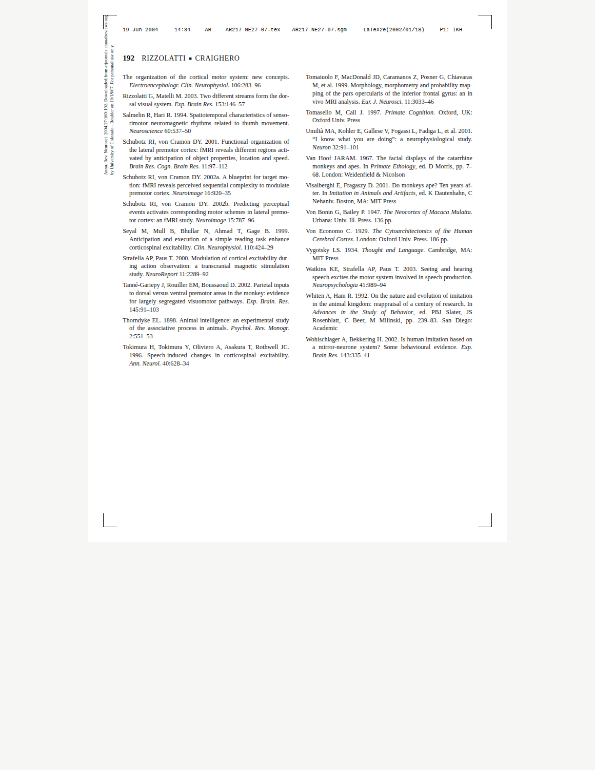Annu. Rev. Neurosci. 2004.27:169-192. Downloaded from arjournals.annualreviews.org
by University of Colorado - Boulder on 10/18/07. For personal use only.
19 Jun 200414:34 AR AR217-NE27-07.tex AR217-NE27-07.sgm LaTeX2e(2002/01/18) P1: IKH
192 RIZZOLATTI■CRAIGHERO
The organization of the cortical motor system: new concepts. Electroencephalogr. Clin. Neurophysiol. 106:283–96
Rizzolatti G, Matelli M. 2003. Two different streams form the dorsal visual system. Exp. Brain Res. 153:146–57
Salmelin R, Hari R. 1994. Spatiotemporal characteristics of sensorimotor neuromagnetic rhythms related to thumb movement. Neuroscience 60:537–50
Schubotz RI, von Cramon DY. 2001. Functional organization of the lateral premotor cortex: fMRI reveals different regions activated by anticipation of object properties, location and speed. Brain Res. Cogn. Brain Res. 11:97–112
Schubotz RI, von Cramon DY. 2002a. A blueprint for target motion: fMRI reveals perceived sequential complexity to modulate premotor cortex. Neuroimage 16:920–35
Schubotz RI, von Cramon DY. 2002b. Predicting perceptual events activates corresponding motor schemes in lateral premotor cortex: an fMRI study. Neuroimage 15:787–96
Seyal M, Mull B, Bhullar N, Ahmad T, Gage B. 1999. Anticipation and execution of a simple reading task enhance corticospinal excitability. Clin. Neurophysiol. 110:424–29
Strafella AP, Paus T. 2000. Modulation of cortical excitability during action observation: a transcranial magnetic stimulation study. NeuroReport 11:2289–92
Tanné-Gariepy J, Rouiller EM, Boussaoud D. 2002. Parietal inputs to dorsal versus ventral premotor areas in the monkey: evidence for largely segregated visuomotor pathways. Exp. Brain. Res. 145:91–103
Thorndyke EL. 1898. Animal intelligence: an experimental study of the associative process in animals. Psychol. Rev. Monogr. 2:551–53
Tokimura H, Tokimura Y, Oliviero A, Asakura T, Rothwell JC. 1996. Speech-induced changes in corticospinal excitability. Ann. Neurol. 40:628–34
Tomaiuolo F, MacDonald JD, Caramanos Z, Posner G, Chiavaras M, et al. 1999. Morphology, morphometry and probability mapping of the pars opercularis of the inferior frontal gyrus: an in vivo MRI analysis. Eur. J. Neurosci. 11:3033–46
Tomasello M, Call J. 1997. Primate Cognition. Oxford, UK: Oxford Univ. Press
Umiltà MA, Kohler E, Gallese V, Fogassi L, Fadiga L, et al. 2001. “I know what you are doing”: a neurophysiological study. Neuron 32:91–101
Van Hoof JARAM. 1967. The facial displays of the catarrhine monkeys and apes. In Primate Ethology, ed. D Morris, pp. 7–68. London: Weidenfield & Nicolson
Visalberghi E, Fragaszy D. 2001. Do monkeys ape? Ten years after. In Imitation in Animals and Artifacts, ed. K Dautenhahn, C Nehaniv. Boston, MA: MIT Press
Von Bonin G, Bailey P. 1947. The Neocortex of Macaca Mulatta. Urbana: Univ. Ill. Press. 136 pp.
Von Economo C. 1929. The Cytoarchitectonics of the Human Cerebral Cortex. London: Oxford Univ. Press. 186 pp.
Vygotsky LS. 1934. Thought and Language. Cambridge, MA: MIT Press
Watkins KE, Strafella AP, Paus T. 2003. Seeing and hearing speech excites the motor system involved in speech production. Neuropsychologia 41:989–94
Whiten A, Ham R. 1992. On the nature and evolution of imitation in the animal kingdom: reappraisal of a century of research. In Advances in the Study of Behavior, ed. PBJ Slater, JS Rosenblatt, C Beer, M Milinski, pp. 239–83. San Diego: Academic
Wohlschlager A, Bekkering H. 2002. Is human imitation based on a mirror-neurone system? Some behavioural evidence. Exp. Brain Res. 143:335–41